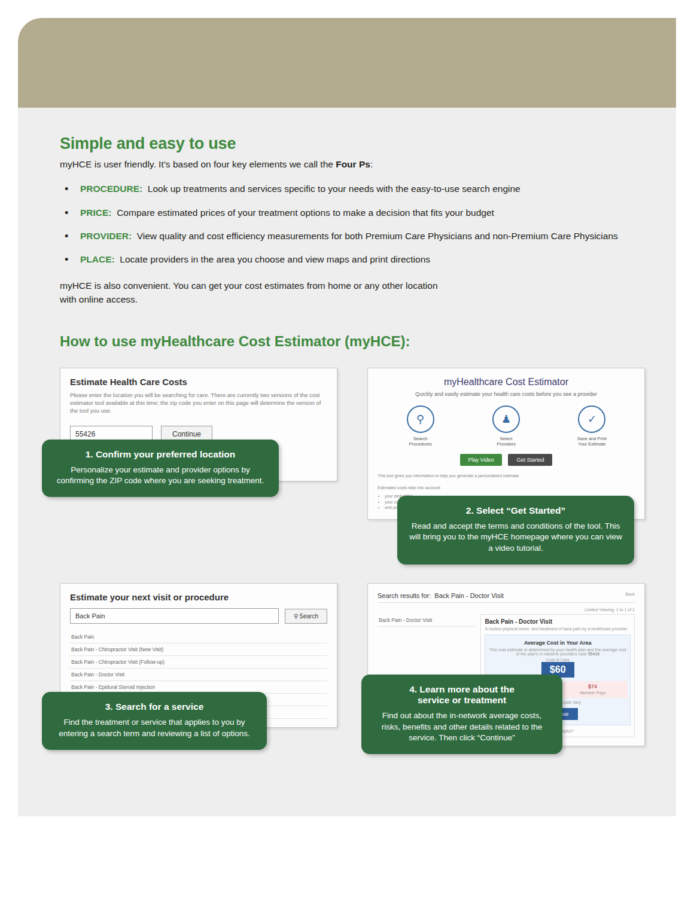Simple and easy to use
myHCE is user friendly. It’s based on four key elements we call the Four Ps:
PROCEDURE: Look up treatments and services specific to your needs with the easy-to-use search engine
PRICE: Compare estimated prices of your treatment options to make a decision that fits your budget
PROVIDER: View quality and cost efficiency measurements for both Premium Care Physicians and non-Premium Care Physicians
PLACE: Locate providers in the area you choose and view maps and print directions
myHCE is also convenient. You can get your cost estimates from home or any other location
with online access.
How to use myHealthcare Cost Estimator (myHCE):
Estimate Health Care Costs
Please enter the location you will be searching for care. There are currently two versions of the cost estimator tool available at this time; the zip code you enter on this page will determine the version of the tool you use.
55426
Continue
1. Confirm your preferred location
Personalize your estimate and provider options by confirming the ZIP code where you are seeking treatment.
myHealthcare Cost Estimator
Quickly and easily estimate your health care costs before you see a provider
⚲
Search
Procedures
♟
Select
Providers
✓
Save and Print
Your Estimate
Play Video
Get Started
This tool gives you information to help you generate a personalized estimate.
Estimated costs take into account:
your deductible
your coinsurance
and your out-of-pocket maximum
2. Select “Get Started”
Read and accept the terms and conditions of the tool. This will bring you to the myHCE homepage where you can view a video tutorial.
Estimate your next visit or procedure
Back Pain
⚲ Search
Back Pain
Back Pain - Chiropractor Visit (New Visit)
Back Pain - Chiropractor Visit (Follow-up)
Back Pain - Doctor Visit
Back Pain - Epidural Steroid Injection
Back Pain - Exercises
Back Pain - Imaging
3. Search for a service
Find the treatment or service that applies to you by entering a search term and reviewing a list of options.
Search results for: Back Pain - Doctor Visit Back
Limited Viewing: 1 to 1 of 1
Back Pain - Doctor Visit
Back Pain - Doctor Visit
A routine physical exam, and treatment of back pain by a healthcare provider.
Average Cost in Your Area
This cost estimate is determined by your health plan and the average cost of the plan’s in-network providers near 55426
Cost of Care
$60
$55
Plan Pays
$74
Member Pays
Why Provider Costs Vary
Continue
Was this helpful?
4. Learn more about the
service or treatment
Find out about the in-network average costs, risks, benefits and other details related to the service. Then click “Continue”